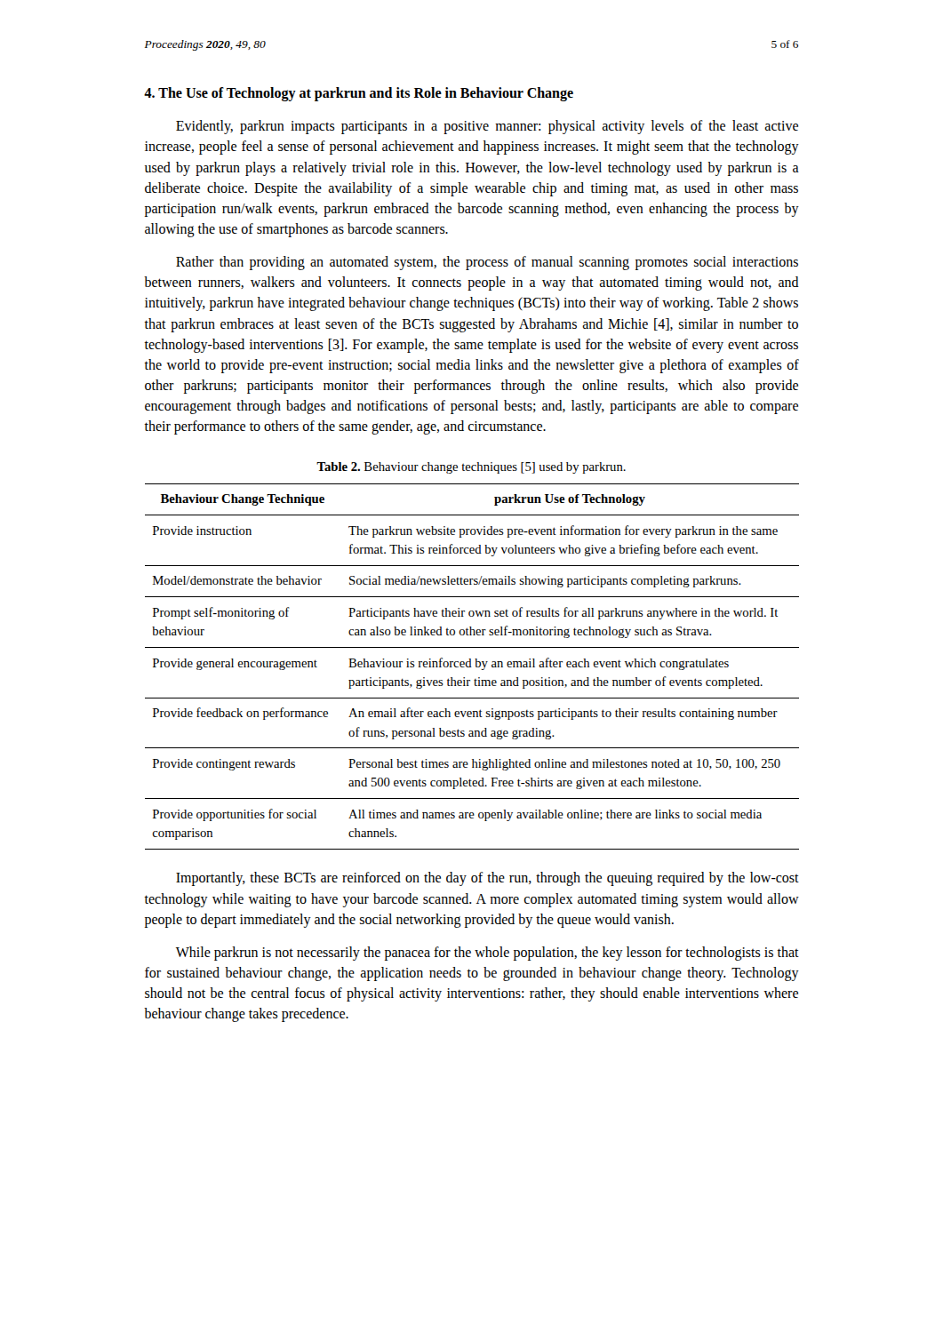Proceedings 2020, 49, 80 5 of 6
4. The Use of Technology at parkrun and its Role in Behaviour Change
Evidently, parkrun impacts participants in a positive manner: physical activity levels of the least active increase, people feel a sense of personal achievement and happiness increases. It might seem that the technology used by parkrun plays a relatively trivial role in this. However, the low-level technology used by parkrun is a deliberate choice. Despite the availability of a simple wearable chip and timing mat, as used in other mass participation run/walk events, parkrun embraced the barcode scanning method, even enhancing the process by allowing the use of smartphones as barcode scanners.
Rather than providing an automated system, the process of manual scanning promotes social interactions between runners, walkers and volunteers. It connects people in a way that automated timing would not, and intuitively, parkrun have integrated behaviour change techniques (BCTs) into their way of working. Table 2 shows that parkrun embraces at least seven of the BCTs suggested by Abrahams and Michie [4], similar in number to technology-based interventions [3]. For example, the same template is used for the website of every event across the world to provide pre-event instruction; social media links and the newsletter give a plethora of examples of other parkruns; participants monitor their performances through the online results, which also provide encouragement through badges and notifications of personal bests; and, lastly, participants are able to compare their performance to others of the same gender, age, and circumstance.
Table 2. Behaviour change techniques [5] used by parkrun.
| Behaviour Change Technique | parkrun Use of Technology |
| --- | --- |
| Provide instruction | The parkrun website provides pre-event information for every parkrun in the same format. This is reinforced by volunteers who give a briefing before each event. |
| Model/demonstrate the behavior | Social media/newsletters/emails showing participants completing parkruns. |
| Prompt self-monitoring of behaviour | Participants have their own set of results for all parkruns anywhere in the world. It can also be linked to other self-monitoring technology such as Strava. |
| Provide general encouragement | Behaviour is reinforced by an email after each event which congratulates participants, gives their time and position, and the number of events completed. |
| Provide feedback on performance | An email after each event signposts participants to their results containing number of runs, personal bests and age grading. |
| Provide contingent rewards | Personal best times are highlighted online and milestones noted at 10, 50, 100, 250 and 500 events completed. Free t-shirts are given at each milestone. |
| Provide opportunities for social comparison | All times and names are openly available online; there are links to social media channels. |
Importantly, these BCTs are reinforced on the day of the run, through the queuing required by the low-cost technology while waiting to have your barcode scanned. A more complex automated timing system would allow people to depart immediately and the social networking provided by the queue would vanish.
While parkrun is not necessarily the panacea for the whole population, the key lesson for technologists is that for sustained behaviour change, the application needs to be grounded in behaviour change theory. Technology should not be the central focus of physical activity interventions: rather, they should enable interventions where behaviour change takes precedence.